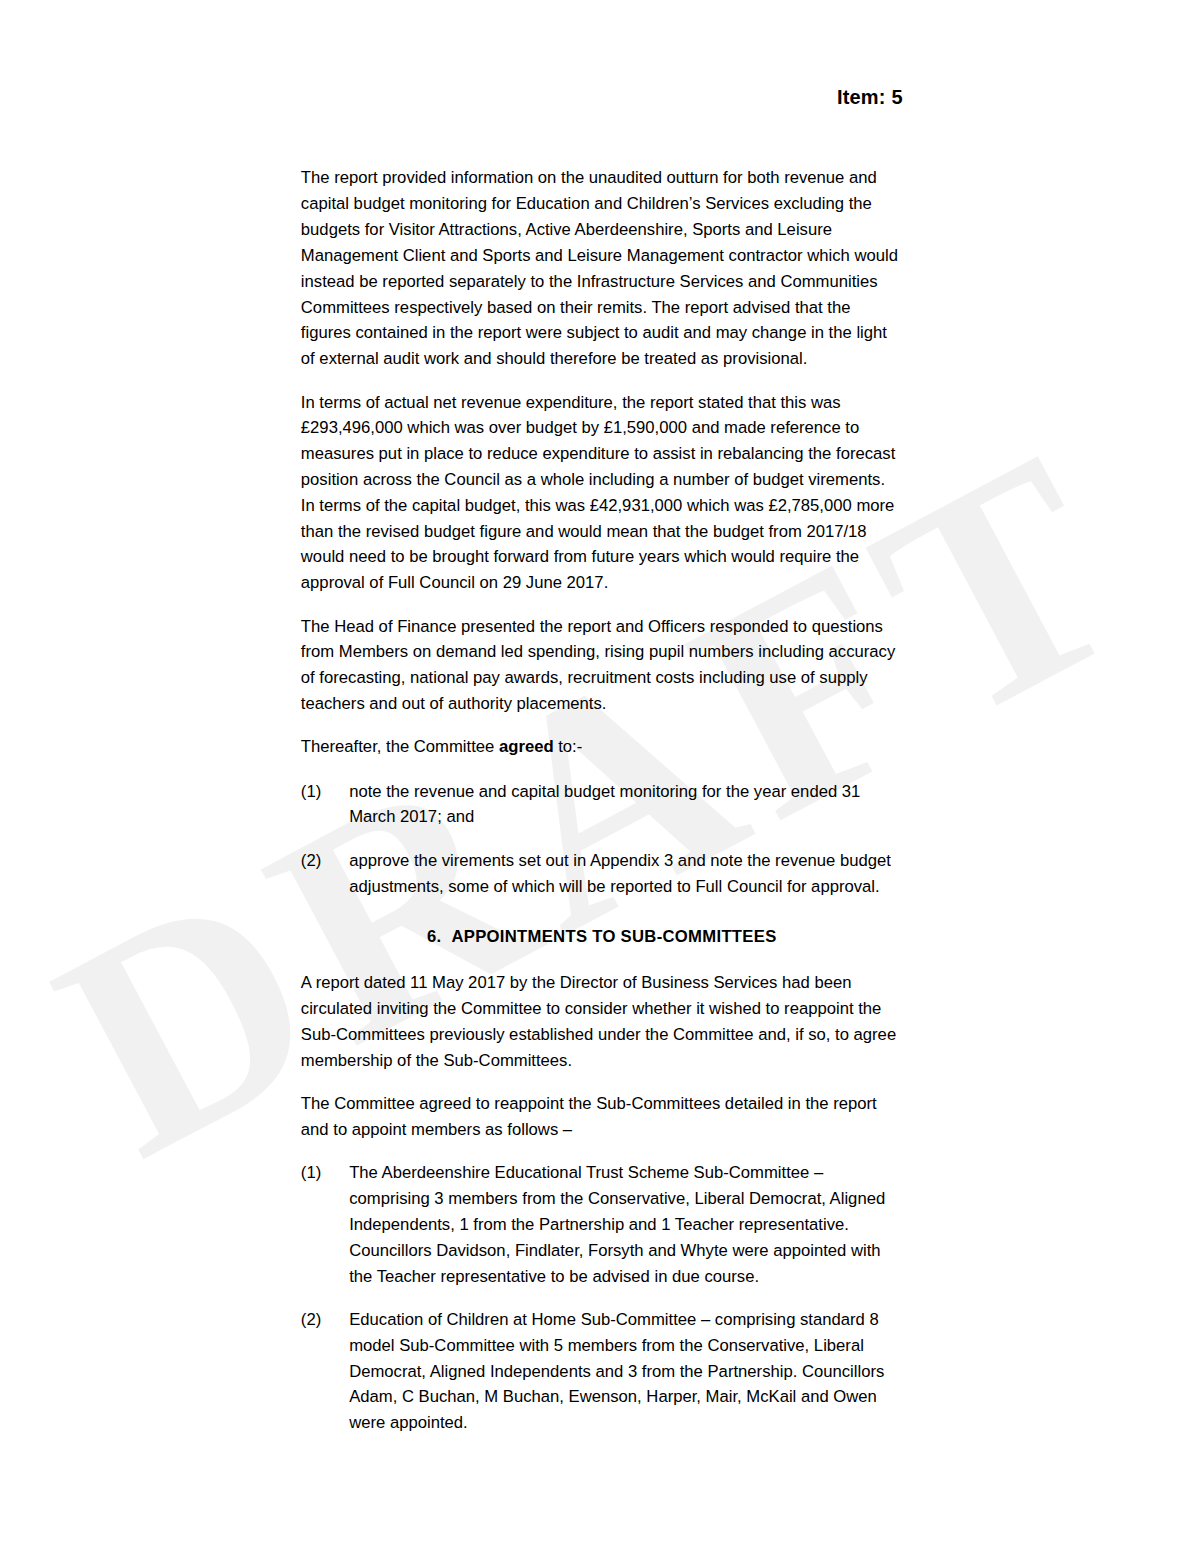DRAFT
Item: 5
The report provided information on the unaudited outturn for both revenue and capital budget monitoring for Education and Children’s Services excluding the budgets for Visitor Attractions, Active Aberdeenshire, Sports and Leisure Management Client and Sports and Leisure Management contractor which would instead be reported separately to the Infrastructure Services and Communities Committees respectively based on their remits. The report advised that the figures contained in the report were subject to audit and may change in the light of external audit work and should therefore be treated as provisional.
In terms of actual net revenue expenditure, the report stated that this was £293,496,000 which was over budget by £1,590,000 and made reference to measures put in place to reduce expenditure to assist in rebalancing the forecast position across the Council as a whole including a number of budget virements. In terms of the capital budget, this was £42,931,000 which was £2,785,000 more than the revised budget figure and would mean that the budget from 2017/18 would need to be brought forward from future years which would require the approval of Full Council on 29 June 2017.
The Head of Finance presented the report and Officers responded to questions from Members on demand led spending, rising pupil numbers including accuracy of forecasting, national pay awards, recruitment costs including use of supply teachers and out of authority placements.
Thereafter, the Committee agreed to:-
(1) note the revenue and capital budget monitoring for the year ended 31 March 2017; and
(2) approve the virements set out in Appendix 3 and note the revenue budget adjustments, some of which will be reported to Full Council for approval.
6. APPOINTMENTS TO SUB-COMMITTEES
A report dated 11 May 2017 by the Director of Business Services had been circulated inviting the Committee to consider whether it wished to reappoint the Sub-Committees previously established under the Committee and, if so, to agree membership of the Sub-Committees.
The Committee agreed to reappoint the Sub-Committees detailed in the report and to appoint members as follows –
(1) The Aberdeenshire Educational Trust Scheme Sub-Committee – comprising 3 members from the Conservative, Liberal Democrat, Aligned Independents, 1 from the Partnership and 1 Teacher representative. Councillors Davidson, Findlater, Forsyth and Whyte were appointed with the Teacher representative to be advised in due course.
(2) Education of Children at Home Sub-Committee – comprising standard 8 model Sub-Committee with 5 members from the Conservative, Liberal Democrat, Aligned Independents and 3 from the Partnership. Councillors Adam, C Buchan, M Buchan, Ewenson, Harper, Mair, McKail and Owen were appointed.